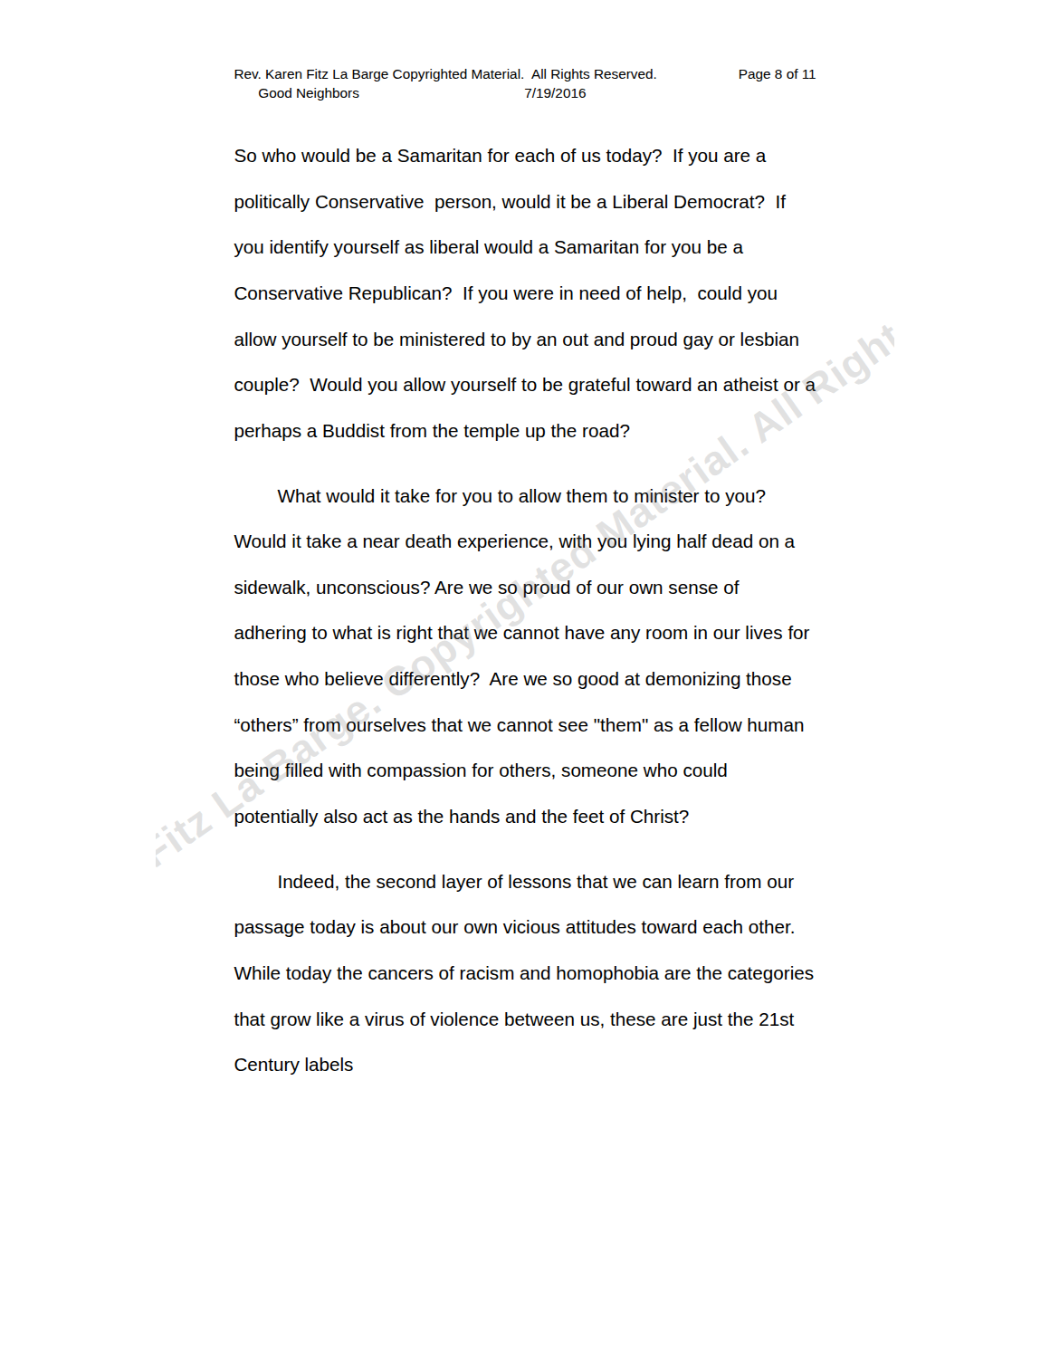Rev. Karen Fitz La Barge Copyrighted Material. All Rights Reserved. Page 8 of 11
Good Neighbors 7/19/2016
So who would be a Samaritan for each of us today? If you are a politically Conservative person, would it be a Liberal Democrat? If you identify yourself as liberal would a Samaritan for you be a Conservative Republican? If you were in need of help, could you allow yourself to be ministered to by an out and proud gay or lesbian couple? Would you allow yourself to be grateful toward an atheist or a perhaps a Buddist from the temple up the road?
What would it take for you to allow them to minister to you? Would it take a near death experience, with you lying half dead on a sidewalk, unconscious? Are we so proud of our own sense of adhering to what is right that we cannot have any room in our lives for those who believe differently? Are we so good at demonizing those “others” from ourselves that we cannot see "them" as a fellow human being filled with compassion for others, someone who could potentially also act as the hands and the feet of Christ?
Indeed, the second layer of lessons that we can learn from our passage today is about our own vicious attitudes toward each other. While today the cancers of racism and homophobia are the categories that grow like a virus of violence between us, these are just the 21st Century labels
Rev. Karen Fitz La Barge. Copyrighted Material. All Rights Reserved.